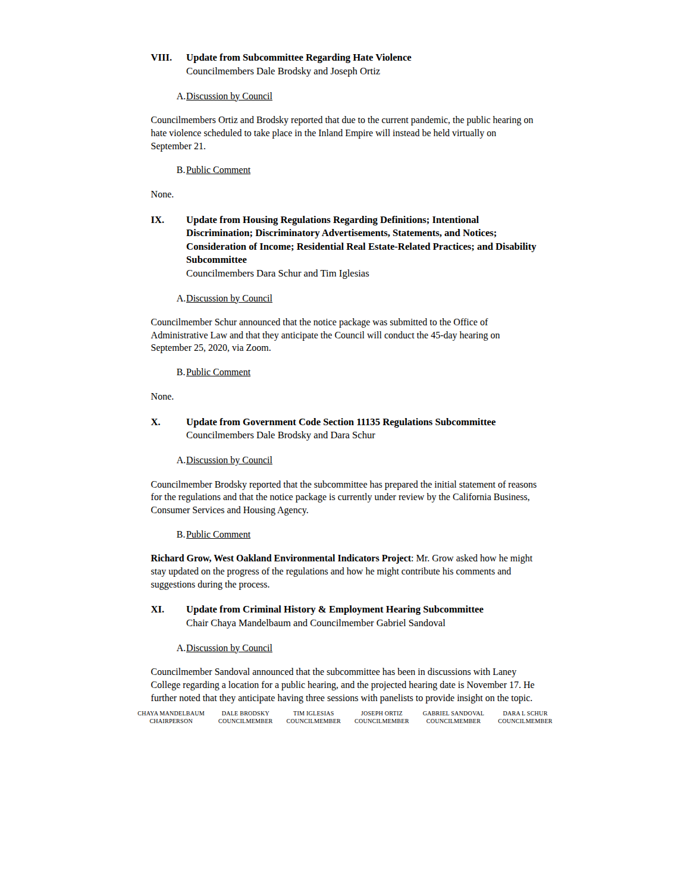VIII. Update from Subcommittee Regarding Hate Violence Councilmembers Dale Brodsky and Joseph Ortiz
A. Discussion by Council
Councilmembers Ortiz and Brodsky reported that due to the current pandemic, the public hearing on hate violence scheduled to take place in the Inland Empire will instead be held virtually on September 21.
B. Public Comment
None.
IX. Update from Housing Regulations Regarding Definitions; Intentional Discrimination; Discriminatory Advertisements, Statements, and Notices; Consideration of Income; Residential Real Estate-Related Practices; and Disability Subcommittee Councilmembers Dara Schur and Tim Iglesias
A. Discussion by Council
Councilmember Schur announced that the notice package was submitted to the Office of Administrative Law and that they anticipate the Council will conduct the 45-day hearing on September 25, 2020, via Zoom.
B. Public Comment
None.
X. Update from Government Code Section 11135 Regulations Subcommittee Councilmembers Dale Brodsky and Dara Schur
A. Discussion by Council
Councilmember Brodsky reported that the subcommittee has prepared the initial statement of reasons for the regulations and that the notice package is currently under review by the California Business, Consumer Services and Housing Agency.
B. Public Comment
Richard Grow, West Oakland Environmental Indicators Project: Mr. Grow asked how he might stay updated on the progress of the regulations and how he might contribute his comments and suggestions during the process.
XI. Update from Criminal History & Employment Hearing Subcommittee Chair Chaya Mandelbaum and Councilmember Gabriel Sandoval
A. Discussion by Council
Councilmember Sandoval announced that the subcommittee has been in discussions with Laney College regarding a location for a public hearing, and the projected hearing date is November 17. He further noted that they anticipate having three sessions with panelists to provide insight on the topic.
| CHAYA MANDELBAUM | DALE BRODSKY | TIM IGLESIAS | JOSEPH ORTIZ | GABRIEL SANDOVAL | DARA L SCHUR |
| CHAIRPERSON | COUNCILMEMBER | COUNCILMEMBER | COUNCILMEMBER | COUNCILMEMBER | COUNCILMEMBER |